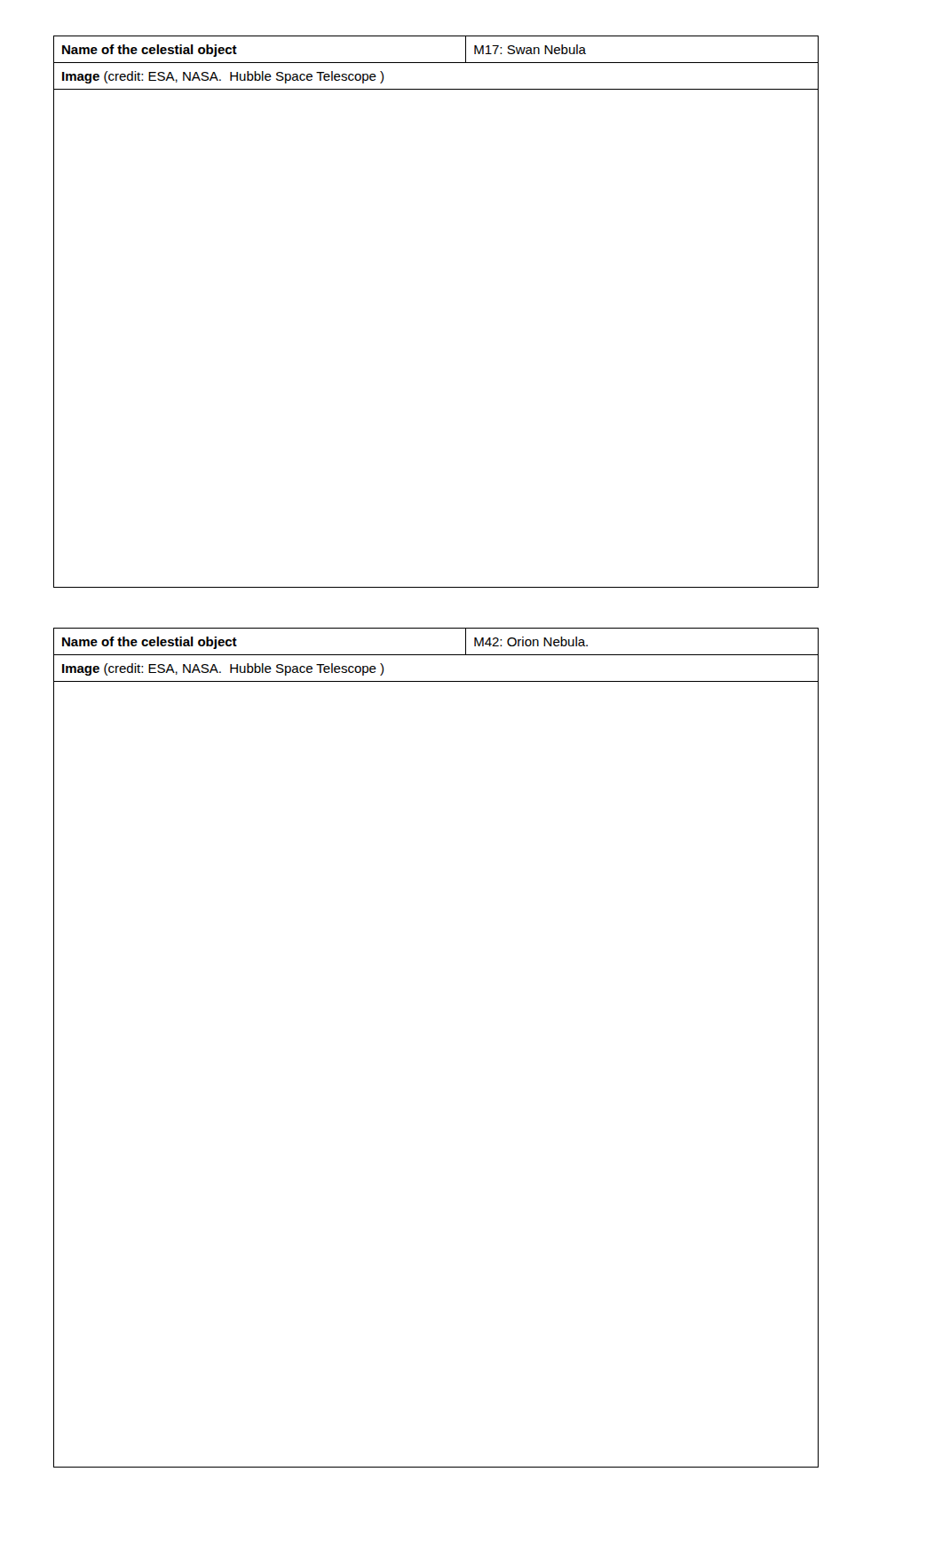Name of the celestial object
M17: Swan Nebula
Image (credit: ESA, NASA. Hubble Space Telescope )
Name of the celestial object
M42: Orion Nebula.
Image (credit: ESA, NASA. Hubble Space Telescope )